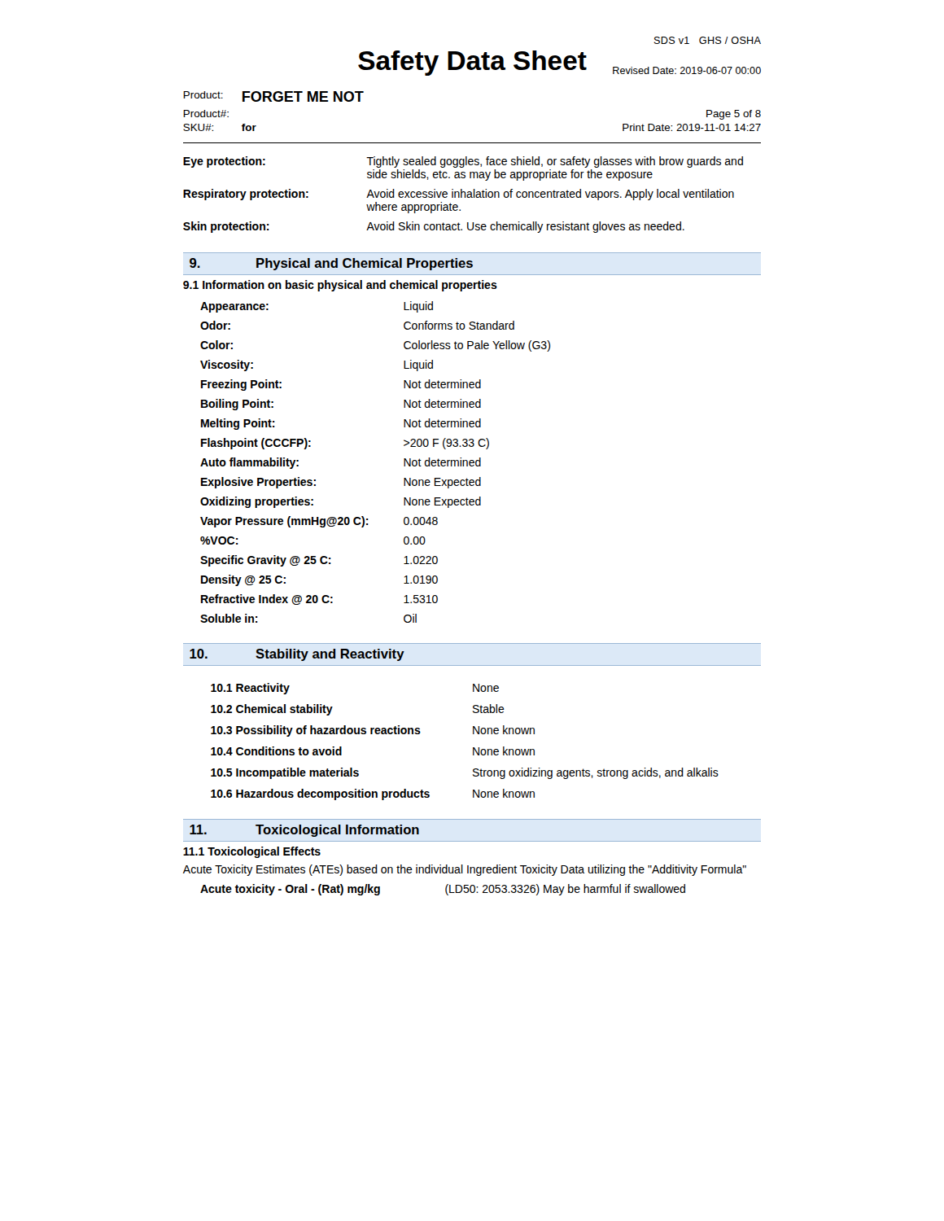SDS v1 GHS / OSHA
Safety Data Sheet
Revised Date: 2019-06-07 00:00
| Product: | FORGET ME NOT | |
| Product#: | | Page 5 of 8 |
| SKU#: | for | Print Date: 2019-11-01 14:27 |
| Eye protection: | Tightly sealed goggles, face shield, or safety glasses with brow guards and side shields, etc. as may be appropriate for the exposure |
| Respiratory protection: | Avoid excessive inhalation of concentrated vapors. Apply local ventilation where appropriate. |
| Skin protection: | Avoid Skin contact. Use chemically resistant gloves as needed. |
9. Physical and Chemical Properties
9.1 Information on basic physical and chemical properties
| Appearance: | Liquid |
| Odor: | Conforms to Standard |
| Color: | Colorless to Pale Yellow (G3) |
| Viscosity: | Liquid |
| Freezing Point: | Not determined |
| Boiling Point: | Not determined |
| Melting Point: | Not determined |
| Flashpoint (CCCFP): | >200 F (93.33 C) |
| Auto flammability: | Not determined |
| Explosive Properties: | None Expected |
| Oxidizing properties: | None Expected |
| Vapor Pressure (mmHg@20 C): | 0.0048 |
| %VOC: | 0.00 |
| Specific Gravity @ 25 C: | 1.0220 |
| Density @ 25 C: | 1.0190 |
| Refractive Index @ 20 C: | 1.5310 |
| Soluble in: | Oil |
10. Stability and Reactivity
| 10.1 Reactivity | None |
| 10.2 Chemical stability | Stable |
| 10.3 Possibility of hazardous reactions | None known |
| 10.4 Conditions to avoid | None known |
| 10.5 Incompatible materials | Strong oxidizing agents, strong acids, and alkalis |
| 10.6 Hazardous decomposition products | None known |
11. Toxicological Information
11.1 Toxicological Effects
Acute Toxicity Estimates (ATEs) based on the individual Ingredient Toxicity Data utilizing the "Additivity Formula"
Acute toxicity - Oral - (Rat) mg/kg
(LD50: 2053.3326) May be harmful if swallowed